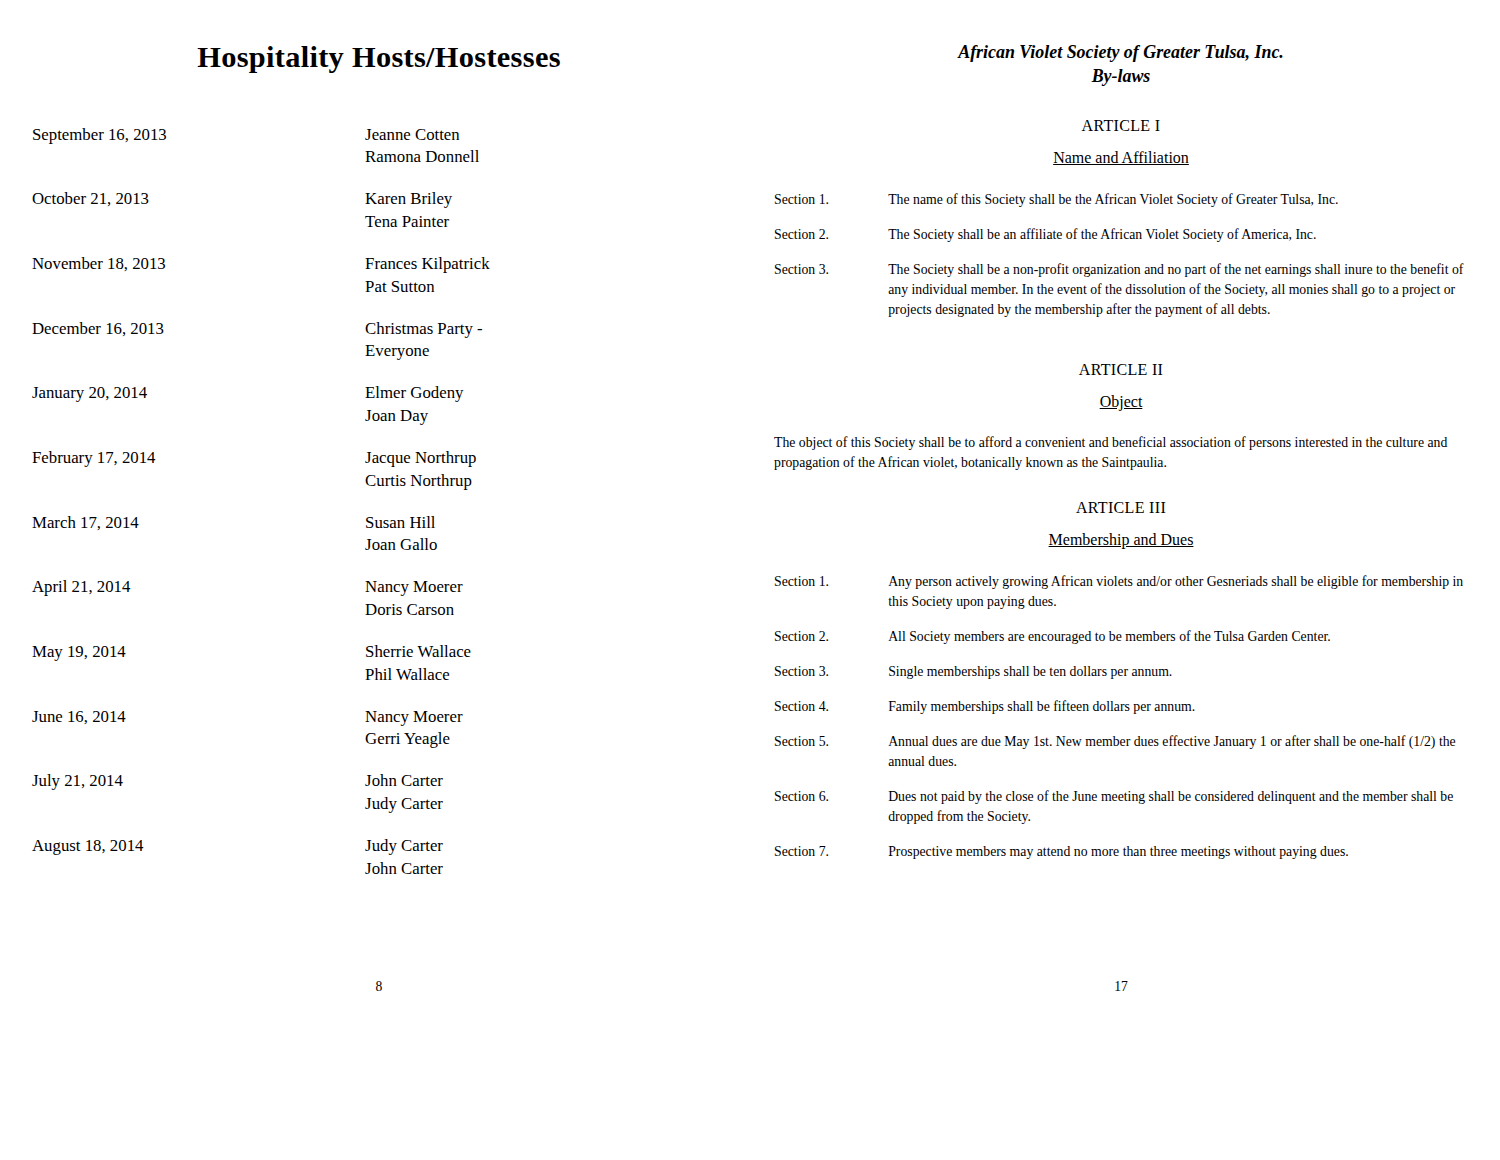Hospitality Hosts/Hostesses
| September 16, 2013 | Jeanne Cotten Ramona Donnell |
| October 21, 2013 | Karen Briley Tena Painter |
| November 18, 2013 | Frances Kilpatrick Pat Sutton |
| December 16, 2013 | Christmas Party - Everyone |
| January 20, 2014 | Elmer Godeny Joan Day |
| February 17, 2014 | Jacque Northrup Curtis Northrup |
| March 17, 2014 | Susan Hill Joan Gallo |
| April 21, 2014 | Nancy Moerer Doris Carson |
| May 19, 2014 | Sherrie Wallace Phil Wallace |
| June 16, 2014 | Nancy Moerer Gerri Yeagle |
| July 21, 2014 | John Carter Judy Carter |
| August 18, 2014 | Judy Carter John Carter |
8
African Violet Society of Greater Tulsa, Inc.
By-laws
ARTICLE I
Name and Affiliation
| Section 1. | The name of this Society shall be the African Violet Society of Greater Tulsa, Inc. |
| Section 2. | The Society shall be an affiliate of the African Violet Society of America, Inc. |
| Section 3. | The Society shall be a non-profit organization and no part of the net earnings shall inure to the benefit of any individual member. In the event of the dissolution of the Society, all monies shall go to a project or projects designated by the membership after the payment of all debts. |
ARTICLE II
Object
The object of this Society shall be to afford a convenient and beneficial association of persons interested in the culture and propagation of the African violet, botanically known as the Saintpaulia.
ARTICLE III
Membership and Dues
| Section 1. | Any person actively growing African violets and/or other Gesneriads shall be eligible for membership in this Society upon paying dues. |
| Section 2. | All Society members are encouraged to be members of the Tulsa Garden Center. |
| Section 3. | Single memberships shall be ten dollars per annum. |
| Section 4. | Family memberships shall be fifteen dollars per annum. |
| Section 5. | Annual dues are due May 1st. New member dues effective January 1 or after shall be one-half (1/2) the annual dues. |
| Section 6. | Dues not paid by the close of the June meeting shall be considered delinquent and the member shall be dropped from the Society. |
| Section 7. | Prospective members may attend no more than three meetings without paying dues. |
17